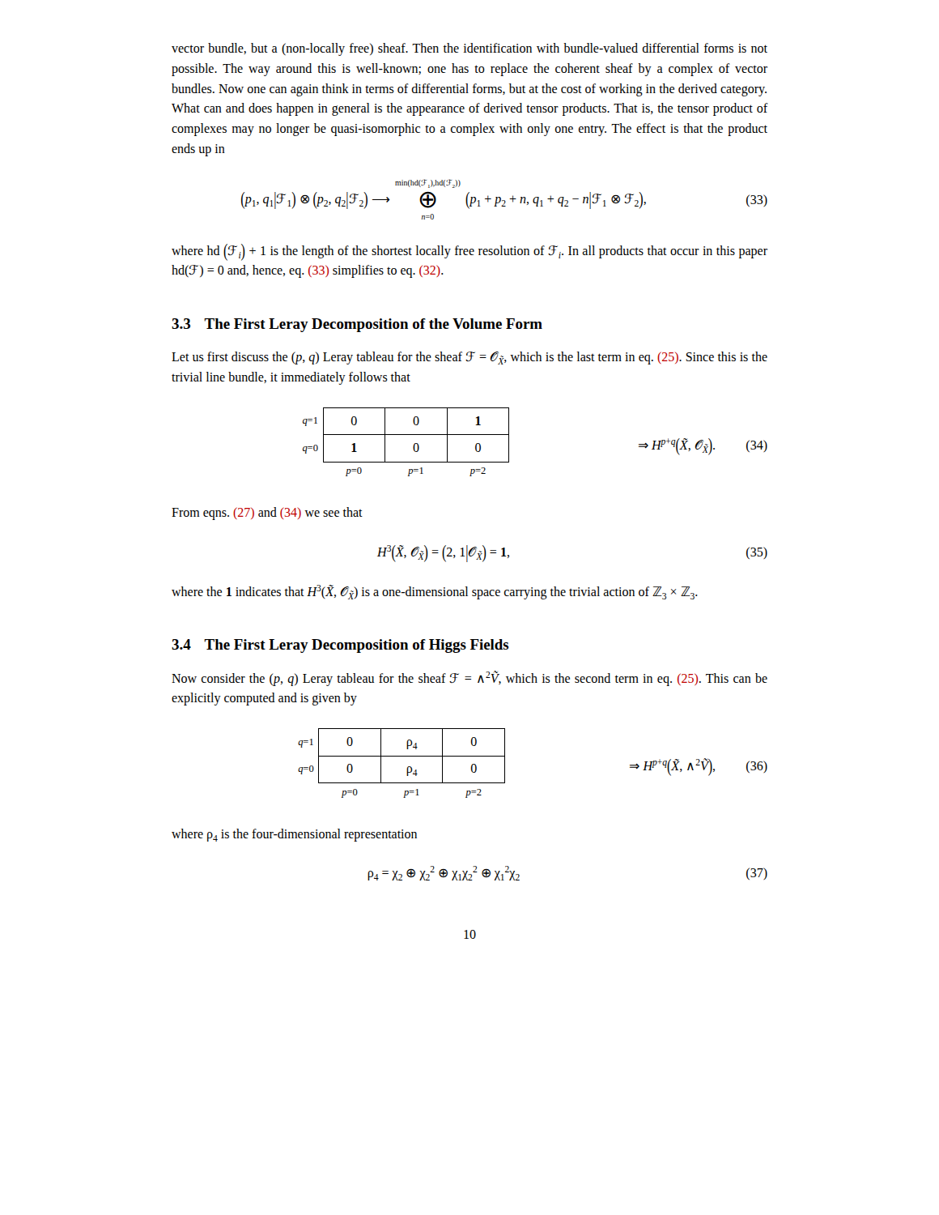vector bundle, but a (non-locally free) sheaf. Then the identification with bundle-valued differential forms is not possible. The way around this is well-known; one has to replace the coherent sheaf by a complex of vector bundles. Now one can again think in terms of differential forms, but at the cost of working in the derived category. What can and does happen in general is the appearance of derived tensor products. That is, the tensor product of complexes may no longer be quasi-isomorphic to a complex with only one entry. The effect is that the product ends up in
(p1, q1|ℱ1) ⊗ (p2, q2|ℱ2) ⟶ min(hd(ℱ1),hd(ℱ2)) ⊕ n=0 (p1 + p2 + n, q1 + q2 − n|ℱ1 ⊗ ℱ2),
(33)
where hd (ℱi) + 1 is the length of the shortest locally free resolution of ℱi. In all products that occur in this paper hd(ℱ) = 0 and, hence, eq. (33) simplifies to eq. (32).
3.3 The First Leray Decomposition of the Volume Form
Let us first discuss the (p, q) Leray tableau for the sheaf ℱ = 𝒪X̃, which is the last term in eq. (25). Since this is the trivial line bundle, it immediately follows that
| q =1 | 0 | 0 | 1 |
| q =0 | 1 | 0 | 0 |
| | p =0 | p =1 | p =2 |
⇒ Hp+q(X̃, 𝒪X̃).
(34)
From eqns. (27) and (34) we see that
H3(X̃, 𝒪X̃) = (2, 1|𝒪X̃) = 1,
(35)
where the 1 indicates that H3(X̃, 𝒪X̃) is a one-dimensional space carrying the trivial action of ℤ3 × ℤ3.
3.4 The First Leray Decomposition of Higgs Fields
Now consider the (p, q) Leray tableau for the sheaf ℱ = ∧2Ṽ, which is the second term in eq. (25). This can be explicitly computed and is given by
| q =1 | 0 | ρ 4 | 0 |
| q =0 | 0 | ρ 4 | 0 |
| | p =0 | p =1 | p =2 |
⇒ Hp+q(X̃, ∧2Ṽ),
(36)
where ρ4 is the four-dimensional representation
ρ4 = χ2 ⊕ χ22 ⊕ χ1χ22 ⊕ χ12χ2
(37)
10